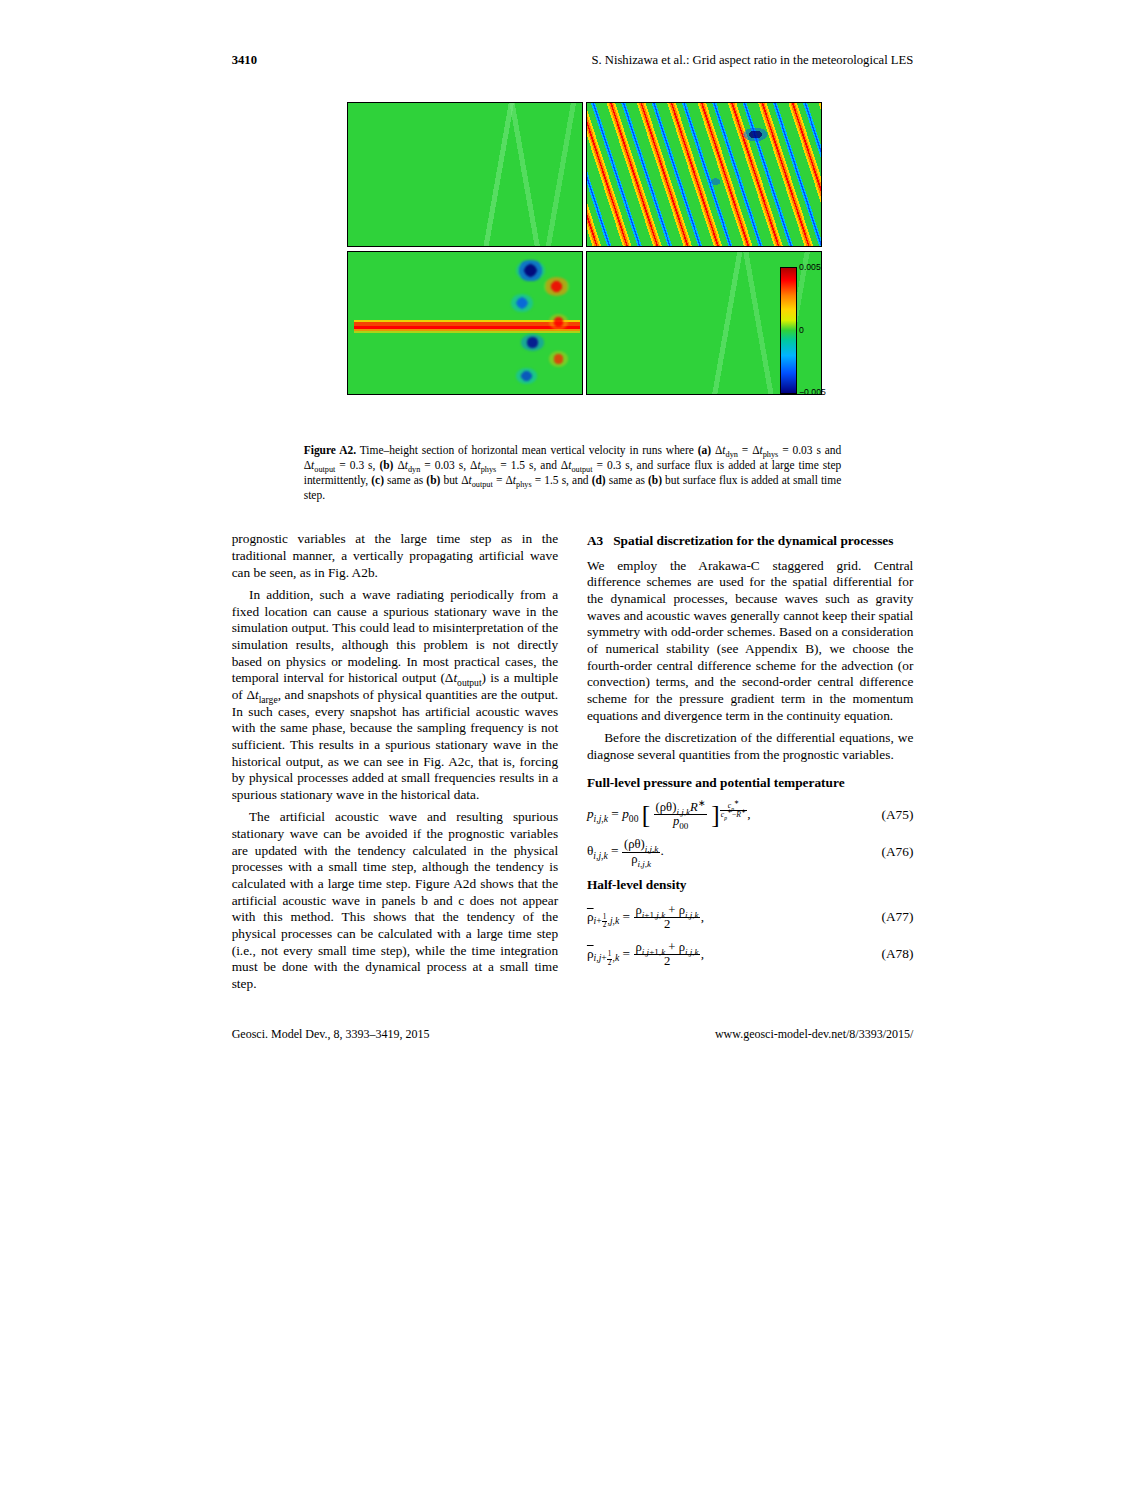3410
S. Nishizawa et al.: Grid aspect ratio in the meteorological LES
(a)
1000 800 600 400 200 0
z [m]
(b)
(c)
1000 800 600 400 200 0
z [m]
0 5 10 15 20
time [s]
(d)
0 5 10 15 20
time [s]
0.005
0
−0.005
Figure A2. Time–height section of horizontal mean vertical velocity in runs where (a) Δtdyn = Δtphys = 0.03 s and Δtoutput = 0.3 s, (b) Δtdyn = 0.03 s, Δtphys = 1.5 s, and Δtoutput = 0.3 s, and surface flux is added at large time step intermittently, (c) same as (b) but Δtoutput = Δtphys = 1.5 s, and (d) same as (b) but surface flux is added at small time step.
prognostic variables at the large time step as in the traditional manner, a vertically propagating artificial wave can be seen, as in Fig. A2b.
In addition, such a wave radiating periodically from a fixed location can cause a spurious stationary wave in the simulation output. This could lead to misinterpretation of the simulation results, although this problem is not directly based on physics or modeling. In most practical cases, the temporal interval for historical output (Δtoutput) is a multiple of Δtlarge, and snapshots of physical quantities are the output. In such cases, every snapshot has artificial acoustic waves with the same phase, because the sampling frequency is not sufficient. This results in a spurious stationary wave in the historical output, as we can see in Fig. A2c, that is, forcing by physical processes added at small frequencies results in a spurious stationary wave in the historical data.
The artificial acoustic wave and resulting spurious stationary wave can be avoided if the prognostic variables are updated with the tendency calculated in the physical processes with a small time step, although the tendency is calculated with a large time step. Figure A2d shows that the artificial acoustic wave in panels b and c does not appear with this method. This shows that the tendency of the physical processes can be calculated with a large time step (i.e., not every small time step), while the time integration must be done with the dynamical process at a small time step.
A3 Spatial discretization for the dynamical processes
We employ the Arakawa-C staggered grid. Central difference schemes are used for the spatial differential for the dynamical processes, because waves such as gravity waves and acoustic waves generally cannot keep their spatial symmetry with odd-order schemes. Based on a consideration of numerical stability (see Appendix B), we choose the fourth-order central difference scheme for the advection (or convection) terms, and the second-order central difference scheme for the pressure gradient term in the momentum equations and divergence term in the continuity equation.
Before the discretization of the differential equations, we diagnose several quantities from the prognostic variables.
Full-level pressure and potential temperature
pi,j,k = p00 [ (ρθ)i,j,kR∗ p00 ]cp∗cp∗−R∗,
(A75)
θi,j,k = (ρθ)i,j,k ρi,j,k .
(A76)
Half-level density
ρi+12,j,k = ρi+1,j,k + ρi,j,k 2 ,
(A77)
ρi,j+12,k = ρi,j+1,k + ρi,j,k 2 ,
(A78)
Geosci. Model Dev., 8, 3393–3419, 2015
www.geosci-model-dev.net/8/3393/2015/